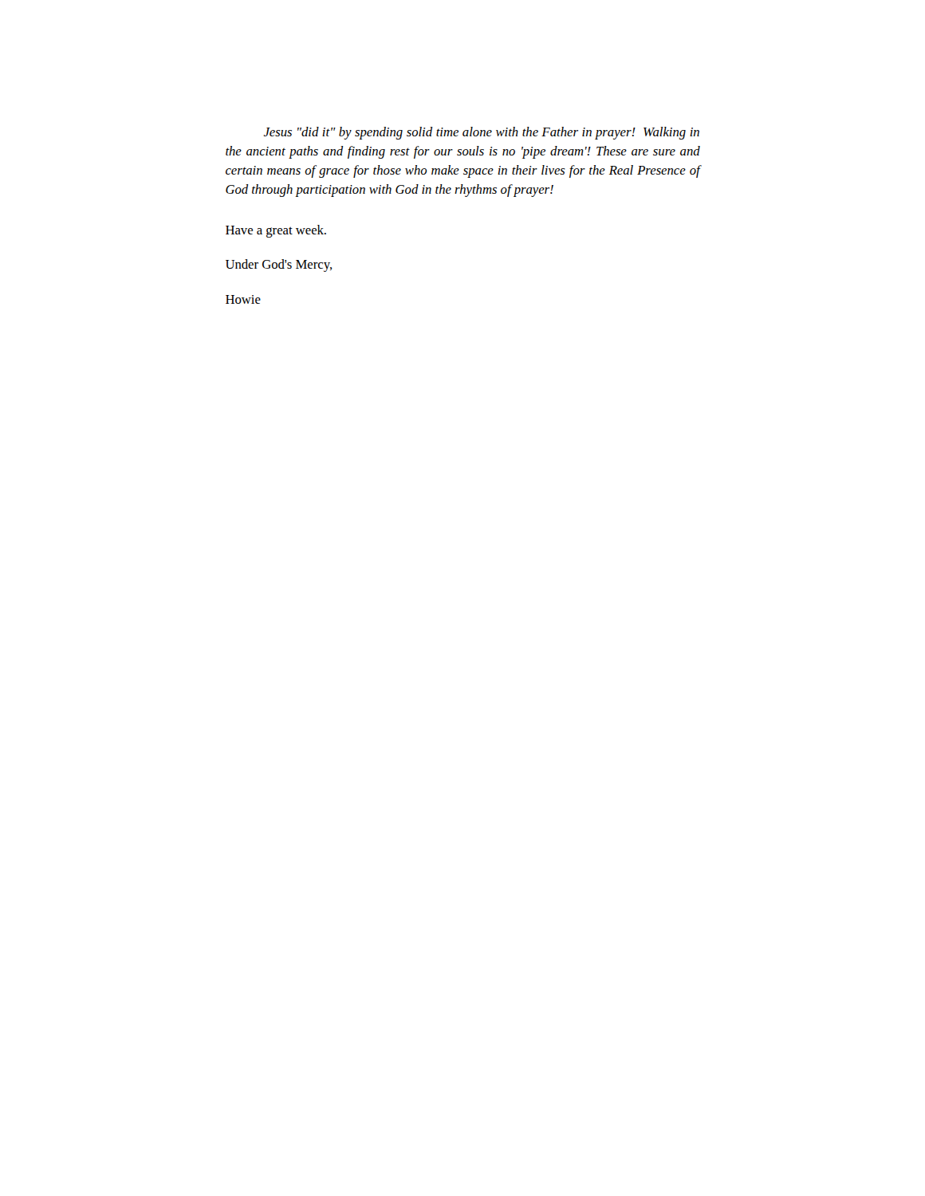Jesus "did it" by spending solid time alone with the Father in prayer! Walking in the ancient paths and finding rest for our souls is no 'pipe dream'! These are sure and certain means of grace for those who make space in their lives for the Real Presence of God through participation with God in the rhythms of prayer!
Have a great week.
Under God's Mercy,
Howie